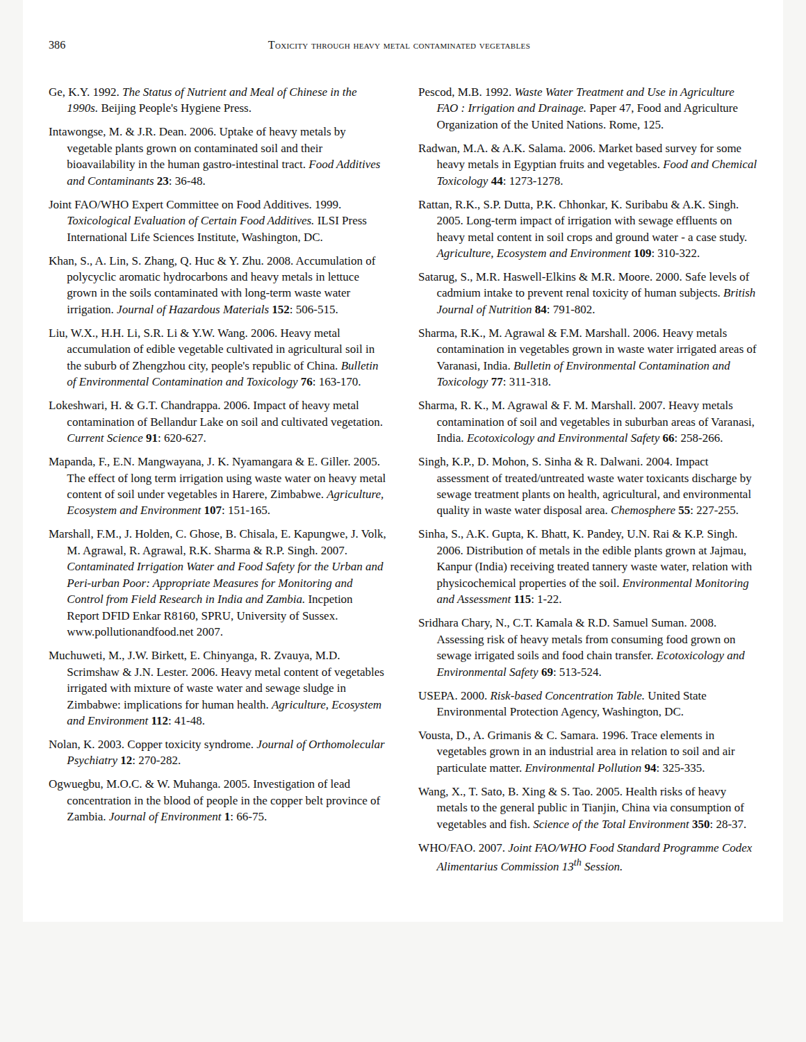386 Toxicity through heavy metal contaminated vegetables
Ge, K.Y. 1992. The Status of Nutrient and Meal of Chinese in the 1990s. Beijing People's Hygiene Press.
Intawongse, M. & J.R. Dean. 2006. Uptake of heavy metals by vegetable plants grown on contaminated soil and their bioavailability in the human gastro-intestinal tract. Food Additives and Contaminants 23: 36-48.
Joint FAO/WHO Expert Committee on Food Additives. 1999. Toxicological Evaluation of Certain Food Additives. ILSI Press International Life Sciences Institute, Washington, DC.
Khan, S., A. Lin, S. Zhang, Q. Huc & Y. Zhu. 2008. Accumulation of polycyclic aromatic hydrocarbons and heavy metals in lettuce grown in the soils contaminated with long-term waste water irrigation. Journal of Hazardous Materials 152: 506-515.
Liu, W.X., H.H. Li, S.R. Li & Y.W. Wang. 2006. Heavy metal accumulation of edible vegetable cultivated in agricultural soil in the suburb of Zhengzhou city, people's republic of China. Bulletin of Environmental Contamination and Toxicology 76: 163-170.
Lokeshwari, H. & G.T. Chandrappa. 2006. Impact of heavy metal contamination of Bellandur Lake on soil and cultivated vegetation. Current Science 91: 620-627.
Mapanda, F., E.N. Mangwayana, J. K. Nyamangara & E. Giller. 2005. The effect of long term irrigation using waste water on heavy metal content of soil under vegetables in Harere, Zimbabwe. Agriculture, Ecosystem and Environment 107: 151-165.
Marshall, F.M., J. Holden, C. Ghose, B. Chisala, E. Kapungwe, J. Volk, M. Agrawal, R. Agrawal, R.K. Sharma & R.P. Singh. 2007. Contaminated Irrigation Water and Food Safety for the Urban and Peri-urban Poor: Appropriate Measures for Monitoring and Control from Field Research in India and Zambia. Incpetion Report DFID Enkar R8160, SPRU, University of Sussex. www.pollutionandfood.net 2007.
Muchuweti, M., J.W. Birkett, E. Chinyanga, R. Zvauya, M.D. Scrimshaw & J.N. Lester. 2006. Heavy metal content of vegetables irrigated with mixture of waste water and sewage sludge in Zimbabwe: implications for human health. Agriculture, Ecosystem and Environment 112: 41-48.
Nolan, K. 2003. Copper toxicity syndrome. Journal of Orthomolecular Psychiatry 12: 270-282.
Ogwuegbu, M.O.C. & W. Muhanga. 2005. Investigation of lead concentration in the blood of people in the copper belt province of Zambia. Journal of Environment 1: 66-75.
Pescod, M.B. 1992. Waste Water Treatment and Use in Agriculture FAO : Irrigation and Drainage. Paper 47, Food and Agriculture Organization of the United Nations. Rome, 125.
Radwan, M.A. & A.K. Salama. 2006. Market based survey for some heavy metals in Egyptian fruits and vegetables. Food and Chemical Toxicology 44: 1273-1278.
Rattan, R.K., S.P. Dutta, P.K. Chhonkar, K. Suribabu & A.K. Singh. 2005. Long-term impact of irrigation with sewage effluents on heavy metal content in soil crops and ground water - a case study. Agriculture, Ecosystem and Environment 109: 310-322.
Satarug, S., M.R. Haswell-Elkins & M.R. Moore. 2000. Safe levels of cadmium intake to prevent renal toxicity of human subjects. British Journal of Nutrition 84: 791-802.
Sharma, R.K., M. Agrawal & F.M. Marshall. 2006. Heavy metals contamination in vegetables grown in waste water irrigated areas of Varanasi, India. Bulletin of Environmental Contamination and Toxicology 77: 311-318.
Sharma, R. K., M. Agrawal & F. M. Marshall. 2007. Heavy metals contamination of soil and vegetables in suburban areas of Varanasi, India. Ecotoxicology and Environmental Safety 66: 258-266.
Singh, K.P., D. Mohon, S. Sinha & R. Dalwani. 2004. Impact assessment of treated/untreated waste water toxicants discharge by sewage treatment plants on health, agricultural, and environmental quality in waste water disposal area. Chemosphere 55: 227-255.
Sinha, S., A.K. Gupta, K. Bhatt, K. Pandey, U.N. Rai & K.P. Singh. 2006. Distribution of metals in the edible plants grown at Jajmau, Kanpur (India) receiving treated tannery waste water, relation with physicochemical properties of the soil. Environmental Monitoring and Assessment 115: 1-22.
Sridhara Chary, N., C.T. Kamala & R.D. Samuel Suman. 2008. Assessing risk of heavy metals from consuming food grown on sewage irrigated soils and food chain transfer. Ecotoxicology and Environmental Safety 69: 513-524.
USEPA. 2000. Risk-based Concentration Table. United State Environmental Protection Agency, Washington, DC.
Vousta, D., A. Grimanis & C. Samara. 1996. Trace elements in vegetables grown in an industrial area in relation to soil and air particulate matter. Environmental Pollution 94: 325-335.
Wang, X., T. Sato, B. Xing & S. Tao. 2005. Health risks of heavy metals to the general public in Tianjin, China via consumption of vegetables and fish. Science of the Total Environment 350: 28-37.
WHO/FAO. 2007. Joint FAO/WHO Food Standard Programme Codex Alimentarius Commission 13th Session.